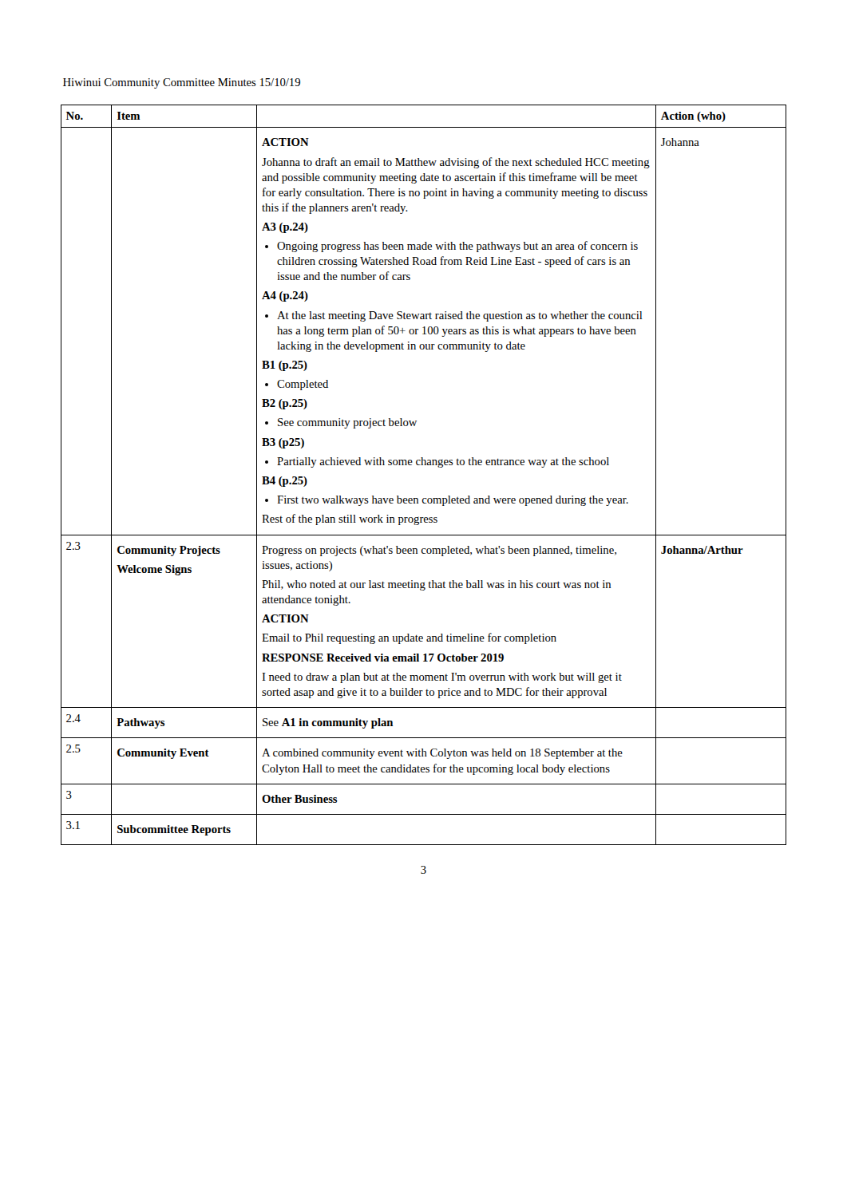Hiwinui Community Committee Minutes 15/10/19
| No. | Item | | Action (who) |
| --- | --- | --- | --- |
| | | ACTION Johanna to draft an email to Matthew advising of the next scheduled HCC meeting and possible community meeting date to ascertain if this timeframe will be meet for early consultation. There is no point in having a community meeting to discuss this if the planners aren't ready. A3 (p.24) Ongoing progress has been made with the pathways but an area of concern is children crossing Watershed Road from Reid Line East - speed of cars is an issue and the number of cars A4 (p.24) At the last meeting Dave Stewart raised the question as to whether the council has a long term plan of 50+ or 100 years as this is what appears to have been lacking in the development in our community to date B1 (p.25) Completed B2 (p.25) See community project below B3 (p25) Partially achieved with some changes to the entrance way at the school B4 (p.25) First two walkways have been completed and were opened during the year. Rest of the plan still work in progress | Johanna |
| 2.3 | Community Projects Welcome Signs | Progress on projects (what's been completed, what's been planned, timeline, issues, actions) Phil, who noted at our last meeting that the ball was in his court was not in attendance tonight. ACTION Email to Phil requesting an update and timeline for completion RESPONSE Received via email 17 October 2019 I need to draw a plan but at the moment I'm overrun with work but will get it sorted asap and give it to a builder to price and to MDC for their approval | Johanna/Arthur |
| 2.4 | Pathways | See A1 in community plan | |
| 2.5 | Community Event | A combined community event with Colyton was held on 18 September at the Colyton Hall to meet the candidates for the upcoming local body elections | |
| 3 | | Other Business | |
| 3.1 | Subcommittee Reports | | |
3